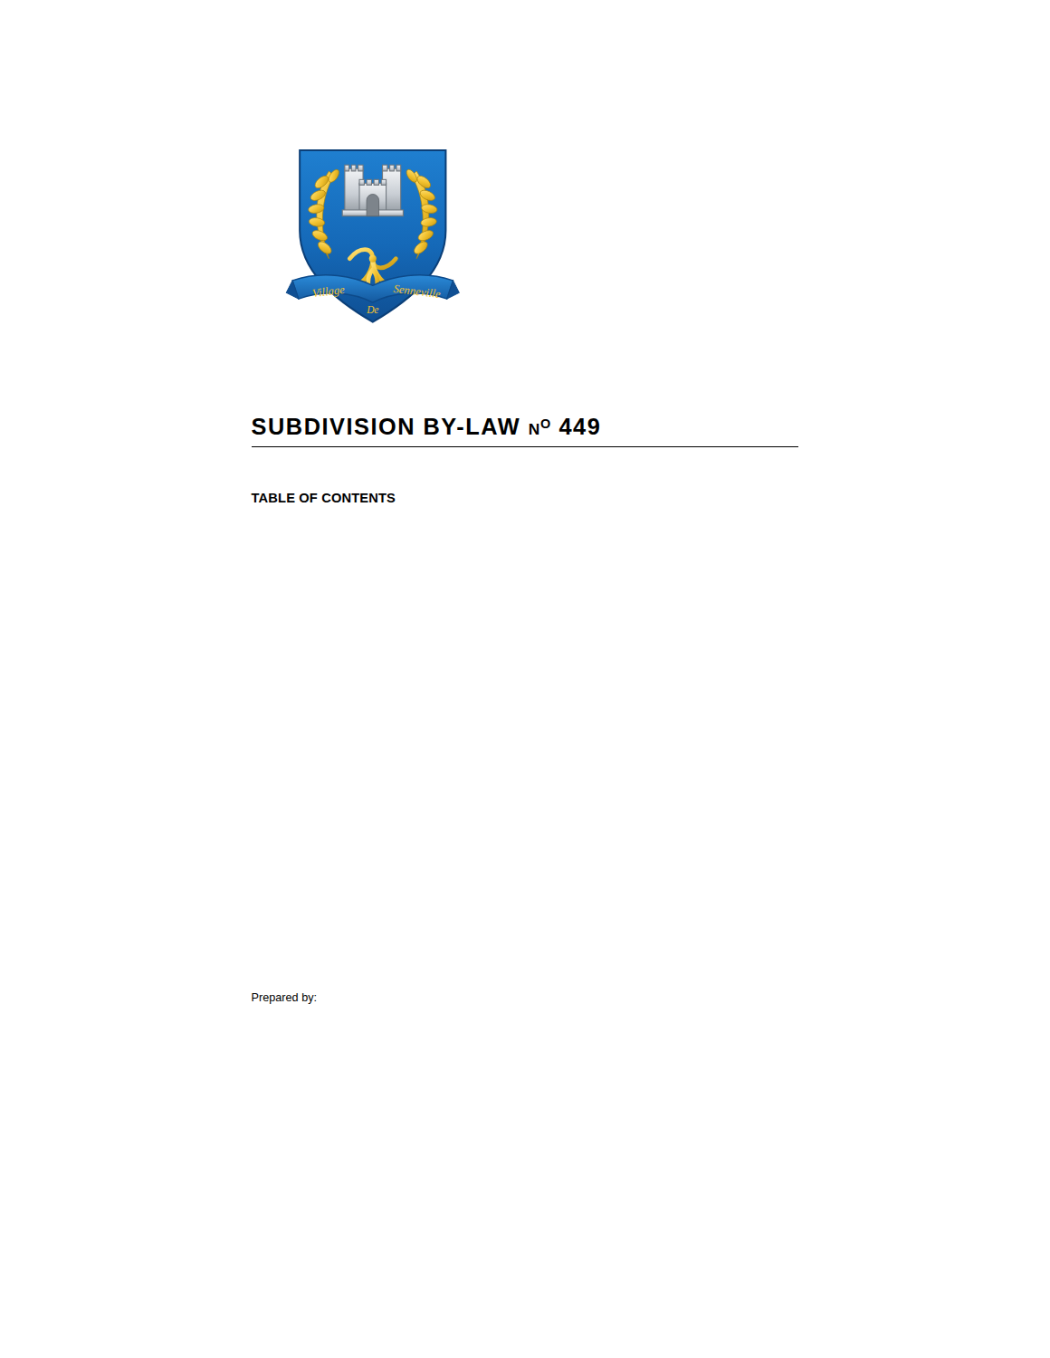Village Senneville De
SUBDIVISION BY-LAW NO 449
TABLE OF CONTENTS
Prepared by: